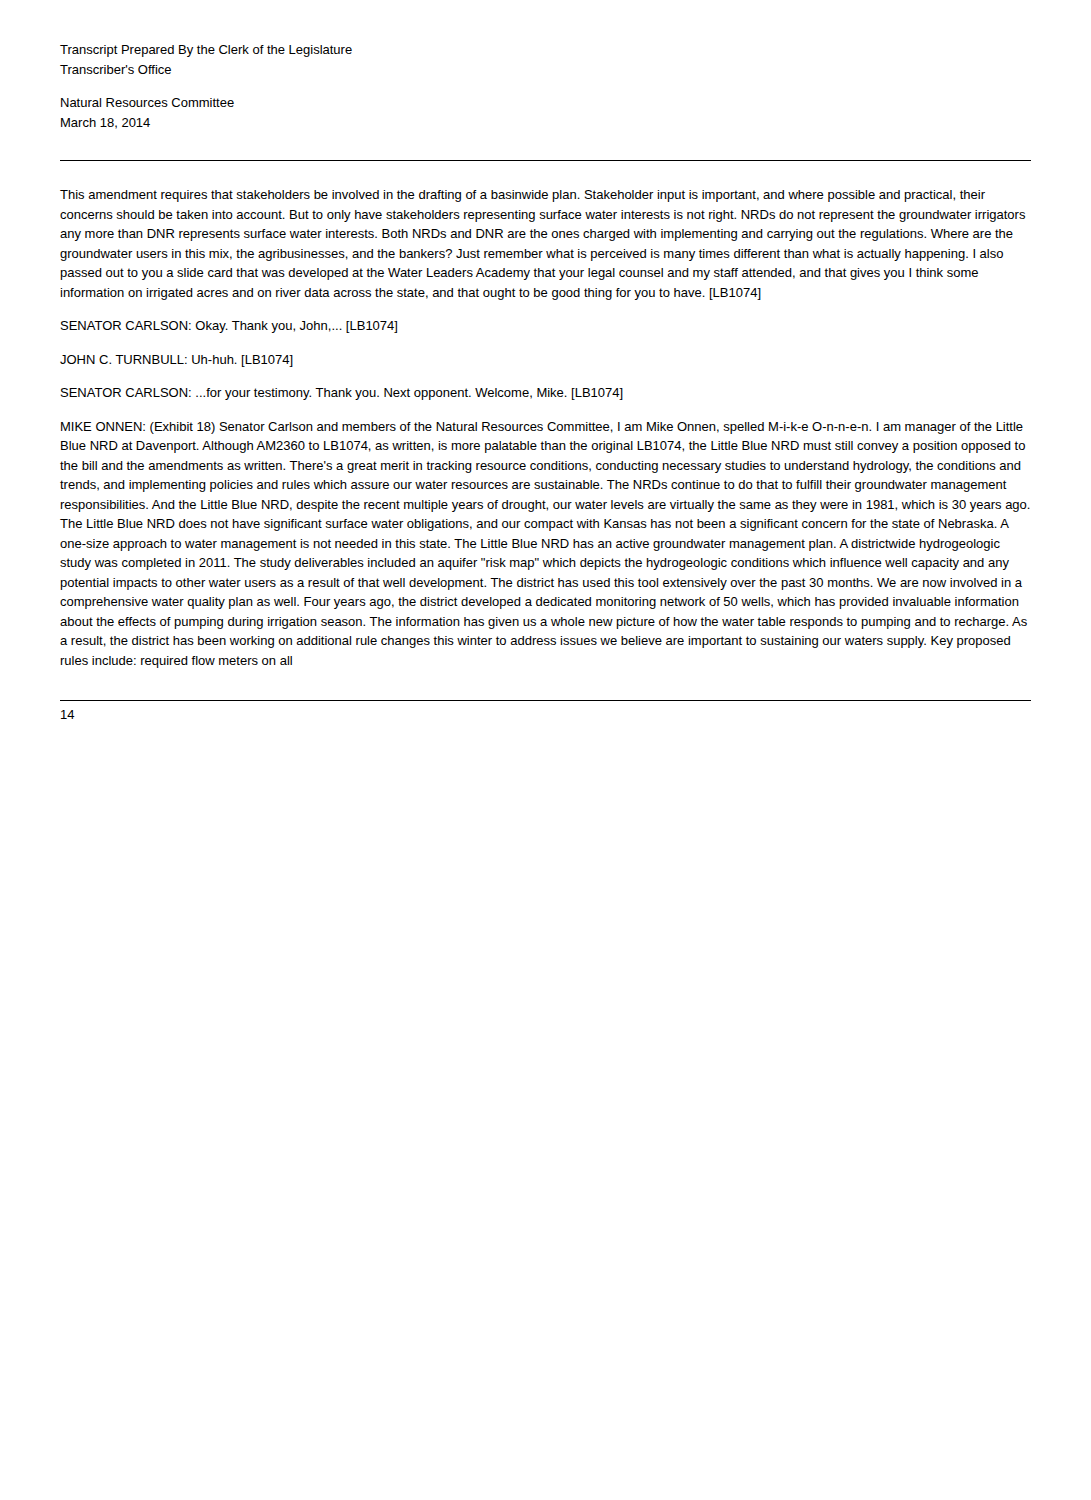Transcript Prepared By the Clerk of the Legislature
Transcriber's Office
Natural Resources Committee
March 18, 2014
This amendment requires that stakeholders be involved in the drafting of a basinwide plan. Stakeholder input is important, and where possible and practical, their concerns should be taken into account. But to only have stakeholders representing surface water interests is not right. NRDs do not represent the groundwater irrigators any more than DNR represents surface water interests. Both NRDs and DNR are the ones charged with implementing and carrying out the regulations. Where are the groundwater users in this mix, the agribusinesses, and the bankers? Just remember what is perceived is many times different than what is actually happening. I also passed out to you a slide card that was developed at the Water Leaders Academy that your legal counsel and my staff attended, and that gives you I think some information on irrigated acres and on river data across the state, and that ought to be good thing for you to have. [LB1074]
SENATOR CARLSON: Okay. Thank you, John,... [LB1074]
JOHN C. TURNBULL: Uh-huh. [LB1074]
SENATOR CARLSON: ...for your testimony. Thank you. Next opponent. Welcome, Mike. [LB1074]
MIKE ONNEN: (Exhibit 18) Senator Carlson and members of the Natural Resources Committee, I am Mike Onnen, spelled M-i-k-e O-n-n-e-n. I am manager of the Little Blue NRD at Davenport. Although AM2360 to LB1074, as written, is more palatable than the original LB1074, the Little Blue NRD must still convey a position opposed to the bill and the amendments as written. There's a great merit in tracking resource conditions, conducting necessary studies to understand hydrology, the conditions and trends, and implementing policies and rules which assure our water resources are sustainable. The NRDs continue to do that to fulfill their groundwater management responsibilities. And the Little Blue NRD, despite the recent multiple years of drought, our water levels are virtually the same as they were in 1981, which is 30 years ago. The Little Blue NRD does not have significant surface water obligations, and our compact with Kansas has not been a significant concern for the state of Nebraska. A one-size approach to water management is not needed in this state. The Little Blue NRD has an active groundwater management plan. A districtwide hydrogeologic study was completed in 2011. The study deliverables included an aquifer "risk map" which depicts the hydrogeologic conditions which influence well capacity and any potential impacts to other water users as a result of that well development. The district has used this tool extensively over the past 30 months. We are now involved in a comprehensive water quality plan as well. Four years ago, the district developed a dedicated monitoring network of 50 wells, which has provided invaluable information about the effects of pumping during irrigation season. The information has given us a whole new picture of how the water table responds to pumping and to recharge. As a result, the district has been working on additional rule changes this winter to address issues we believe are important to sustaining our waters supply. Key proposed rules include: required flow meters on all
14